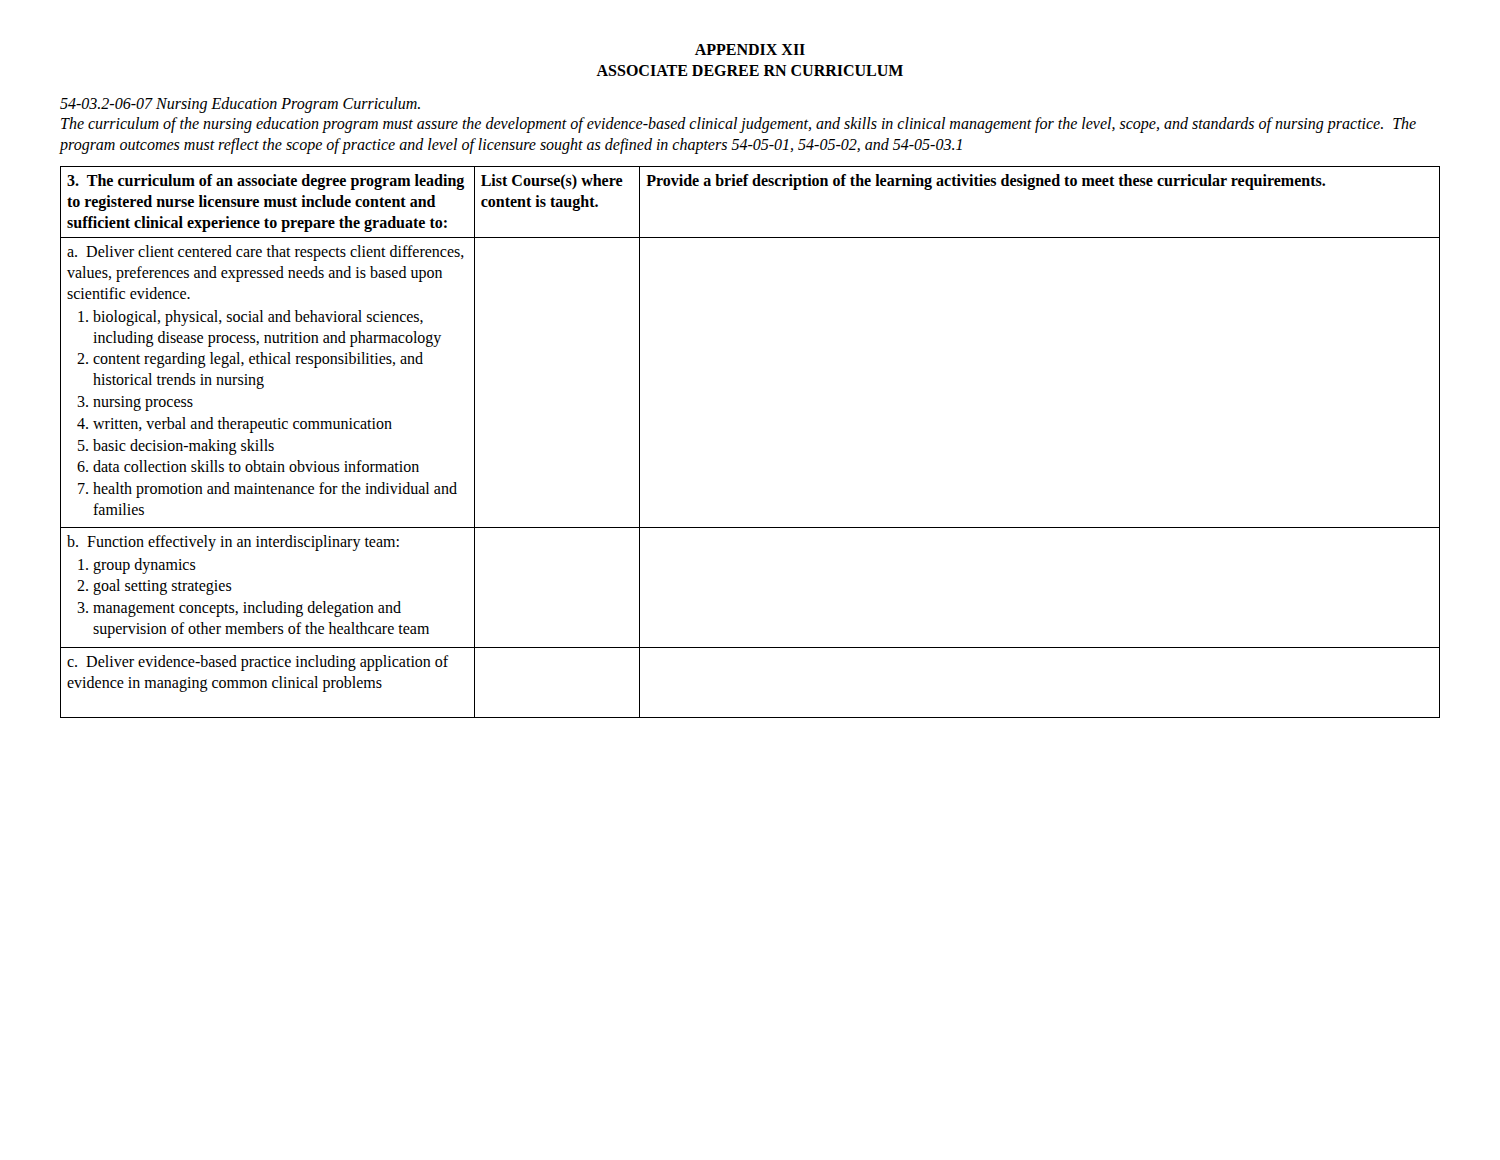APPENDIX XII
ASSOCIATE DEGREE RN CURRICULUM
54-03.2-06-07 Nursing Education Program Curriculum.
The curriculum of the nursing education program must assure the development of evidence-based clinical judgement, and skills in clinical management for the level, scope, and standards of nursing practice. The program outcomes must reflect the scope of practice and level of licensure sought as defined in chapters 54-05-01, 54-05-02, and 54-05-03.1
| 3. The curriculum of an associate degree program leading to registered nurse licensure must include content and sufficient clinical experience to prepare the graduate to: | List Course(s) where content is taught. | Provide a brief description of the learning activities designed to meet these curricular requirements. |
| --- | --- | --- |
| a. Deliver client centered care that respects client differences, values, preferences and expressed needs and is based upon scientific evidence. biological, physical, social and behavioral sciences, including disease process, nutrition and pharmacology content regarding legal, ethical responsibilities, and historical trends in nursing nursing process written, verbal and therapeutic communication basic decision-making skills data collection skills to obtain obvious information health promotion and maintenance for the individual and families | | |
| b. Function effectively in an interdisciplinary team: group dynamics goal setting strategies management concepts, including delegation and supervision of other members of the healthcare team | | |
| c. Deliver evidence-based practice including application of evidence in managing common clinical problems | | |